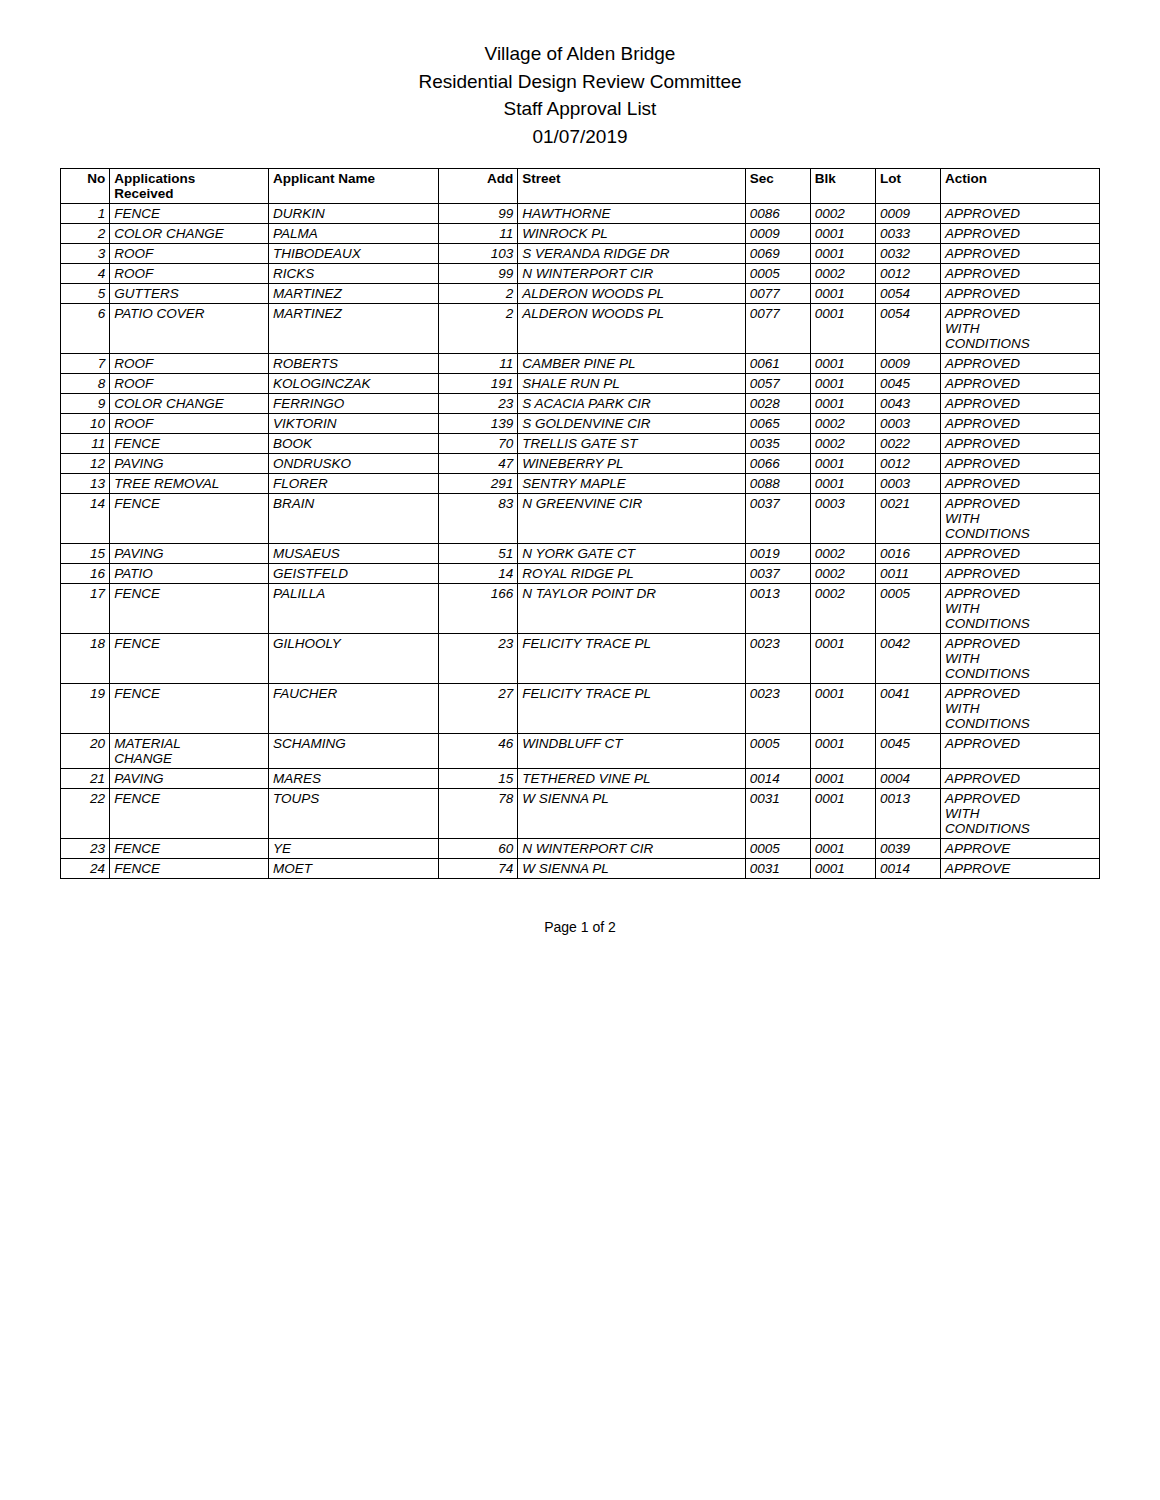Village of Alden Bridge
Residential Design Review Committee
Staff Approval List
01/07/2019
| No | Applications Received | Applicant Name | Add | Street | Sec | Blk | Lot | Action |
| --- | --- | --- | --- | --- | --- | --- | --- | --- |
| 1 | FENCE | DURKIN | 99 | HAWTHORNE | 0086 | 0002 | 0009 | APPROVED |
| 2 | COLOR CHANGE | PALMA | 11 | WINROCK PL | 0009 | 0001 | 0033 | APPROVED |
| 3 | ROOF | THIBODEAUX | 103 | S VERANDA RIDGE DR | 0069 | 0001 | 0032 | APPROVED |
| 4 | ROOF | RICKS | 99 | N WINTERPORT CIR | 0005 | 0002 | 0012 | APPROVED |
| 5 | GUTTERS | MARTINEZ | 2 | ALDERON WOODS PL | 0077 | 0001 | 0054 | APPROVED |
| 6 | PATIO COVER | MARTINEZ | 2 | ALDERON WOODS PL | 0077 | 0001 | 0054 | APPROVED WITH CONDITIONS |
| 7 | ROOF | ROBERTS | 11 | CAMBER PINE PL | 0061 | 0001 | 0009 | APPROVED |
| 8 | ROOF | KOLOGINCZAK | 191 | SHALE RUN PL | 0057 | 0001 | 0045 | APPROVED |
| 9 | COLOR CHANGE | FERRINGO | 23 | S ACACIA PARK CIR | 0028 | 0001 | 0043 | APPROVED |
| 10 | ROOF | VIKTORIN | 139 | S GOLDENVINE CIR | 0065 | 0002 | 0003 | APPROVED |
| 11 | FENCE | BOOK | 70 | TRELLIS GATE ST | 0035 | 0002 | 0022 | APPROVED |
| 12 | PAVING | ONDRUSKO | 47 | WINEBERRY PL | 0066 | 0001 | 0012 | APPROVED |
| 13 | TREE REMOVAL | FLORER | 291 | SENTRY MAPLE | 0088 | 0001 | 0003 | APPROVED |
| 14 | FENCE | BRAIN | 83 | N GREENVINE CIR | 0037 | 0003 | 0021 | APPROVED WITH CONDITIONS |
| 15 | PAVING | MUSAEUS | 51 | N YORK GATE CT | 0019 | 0002 | 0016 | APPROVED |
| 16 | PATIO | GEISTFELD | 14 | ROYAL RIDGE PL | 0037 | 0002 | 0011 | APPROVED |
| 17 | FENCE | PALILLA | 166 | N TAYLOR POINT DR | 0013 | 0002 | 0005 | APPROVED WITH CONDITIONS |
| 18 | FENCE | GILHOOLY | 23 | FELICITY TRACE PL | 0023 | 0001 | 0042 | APPROVED WITH CONDITIONS |
| 19 | FENCE | FAUCHER | 27 | FELICITY TRACE PL | 0023 | 0001 | 0041 | APPROVED WITH CONDITIONS |
| 20 | MATERIAL CHANGE | SCHAMING | 46 | WINDBLUFF CT | 0005 | 0001 | 0045 | APPROVED |
| 21 | PAVING | MARES | 15 | TETHERED VINE PL | 0014 | 0001 | 0004 | APPROVED |
| 22 | FENCE | TOUPS | 78 | W SIENNA PL | 0031 | 0001 | 0013 | APPROVED WITH CONDITIONS |
| 23 | FENCE | YE | 60 | N WINTERPORT CIR | 0005 | 0001 | 0039 | APPROVE |
| 24 | FENCE | MOET | 74 | W SIENNA PL | 0031 | 0001 | 0014 | APPROVE |
Page 1 of 2